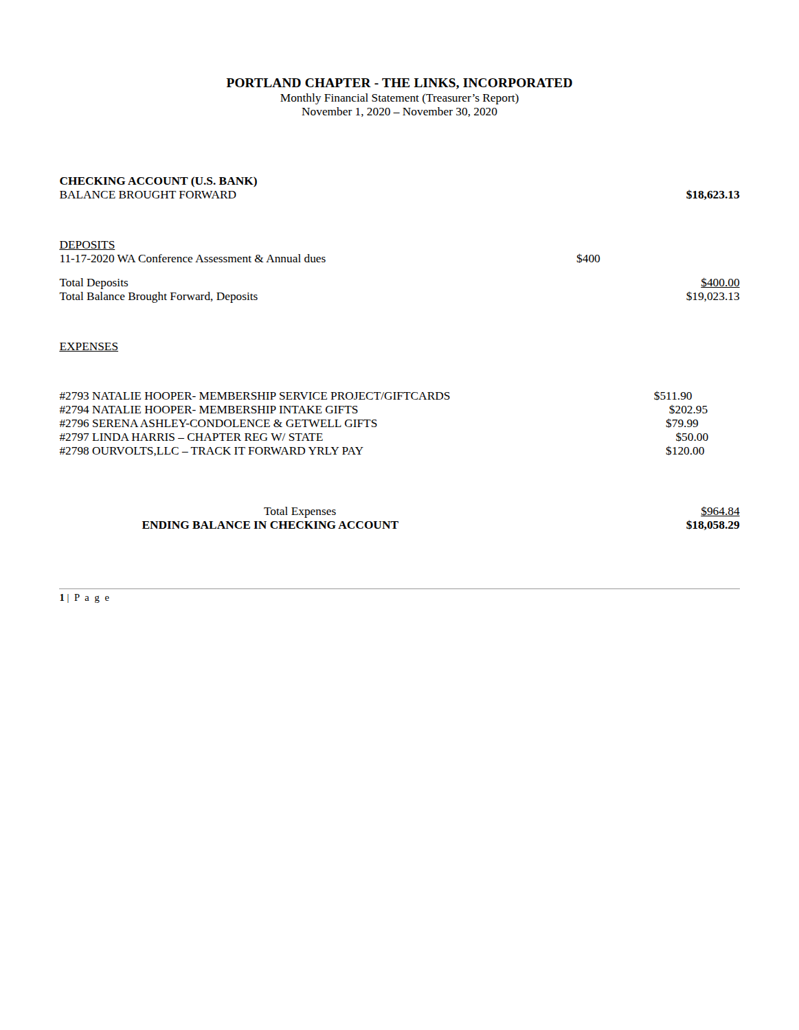PORTLAND CHAPTER - THE LINKS, INCORPORATED
Monthly Financial Statement (Treasurer’s Report)
November 1, 2020 – November 30, 2020
| CHECKING ACCOUNT (U.S. BANK) |
| BALANCE BROUGHT FORWARD | $18,623.13 |
| DEPOSITS |
| 11-17-2020 WA Conference Assessment & Annual dues | $400 | |
| Total Deposits | $400.00 |
| Total Balance Brought Forward, Deposits | $19,023.13 |
| EXPENSES |
| #2793 NATALIE HOOPER- MEMBERSHIP SERVICE PROJECT/GIFTCARDS | $511.90 |
| #2794 NATALIE HOOPER- MEMBERSHIP INTAKE GIFTS | $202.95 |
| #2796 SERENA ASHLEY- CONDOLENCE & GETWELL GIFTS | $79.99 |
| #2797 LINDA HARRIS – CHAPTER REG W/ STATE | $50.00 |
| #2798 OURVOLTS,LLC – TRACK IT FORWARD YRLY PAY | $120.00 |
| Total Expenses | $964.84 |
| ENDING BALANCE IN CHECKING ACCOUNT | $18,058.29 |
1 | P a g e